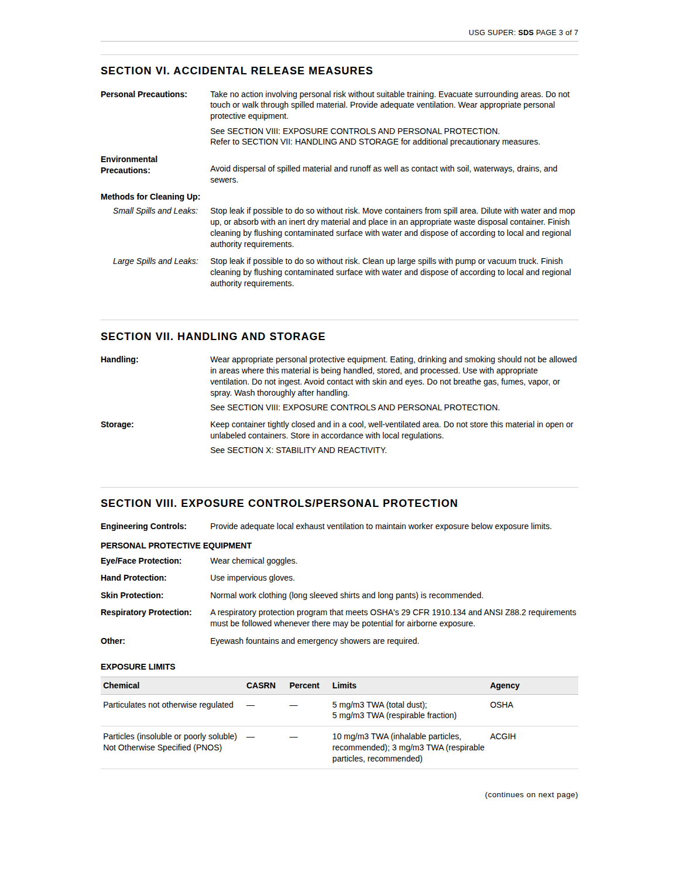USG SUPER: SDS PAGE 3 of 7
Section VI. Accidental Release Measures
| Personal Precautions: | Take no action involving personal risk without suitable training. Evacuate surrounding areas. Do not touch or walk through spilled material. Provide adequate ventilation. Wear appropriate personal protective equipment. See SECTION VIII: EXPOSURE CONTROLS AND PERSONAL PROTECTION. Refer to SECTION VII: HANDLING AND STORAGE for additional precautionary measures. |
| Environmental Precautions: | Avoid dispersal of spilled material and runoff as well as contact with soil, waterways, drains, and sewers. |
| Methods for Cleaning Up: |
| Small Spills and Leaks: | Stop leak if possible to do so without risk. Move containers from spill area. Dilute with water and mop up, or absorb with an inert dry material and place in an appropriate waste disposal container. Finish cleaning by flushing contaminated surface with water and dispose of according to local and regional authority requirements. |
| Large Spills and Leaks: | Stop leak if possible to do so without risk. Clean up large spills with pump or vacuum truck. Finish cleaning by flushing contaminated surface with water and dispose of according to local and regional authority requirements. |
Section VII. Handling and Storage
| Handling: | Wear appropriate personal protective equipment. Eating, drinking and smoking should not be allowed in areas where this material is being handled, stored, and processed. Use with appropriate ventilation. Do not ingest. Avoid contact with skin and eyes. Do not breathe gas, fumes, vapor, or spray. Wash thoroughly after handling. See SECTION VIII: EXPOSURE CONTROLS AND PERSONAL PROTECTION. |
| Storage: | Keep container tightly closed and in a cool, well-ventilated area. Do not store this material in open or unlabeled containers. Store in accordance with local regulations. See SECTION X: STABILITY AND REACTIVITY. |
Section VIII. Exposure Controls/Personal Protection
| Engineering Controls: | Provide adequate local exhaust ventilation to maintain worker exposure below exposure limits. |
PERSONAL PROTECTIVE EQUIPMENT
| Eye/Face Protection: | Wear chemical goggles. |
| Hand Protection: | Use impervious gloves. |
| Skin Protection: | Normal work clothing (long sleeved shirts and long pants) is recommended. |
| Respiratory Protection: | A respiratory protection program that meets OSHA's 29 CFR 1910.134 and ANSI Z88.2 requirements must be followed whenever there may be potential for airborne exposure. |
| Other: | Eyewash fountains and emergency showers are required. |
EXPOSURE LIMITS
| Chemical | CASRN | Percent | Limits | Agency |
| --- | --- | --- | --- | --- |
| Particulates not otherwise regulated | — | — | 5 mg/m3 TWA (total dust); 5 mg/m3 TWA (respirable fraction) | OSHA |
| Particles (insoluble or poorly soluble) Not Otherwise Specified (PNOS) | — | — | 10 mg/m3 TWA (inhalable particles, recommended); 3 mg/m3 TWA (respirable particles, recommended) | ACGIH |
(continues on next page)